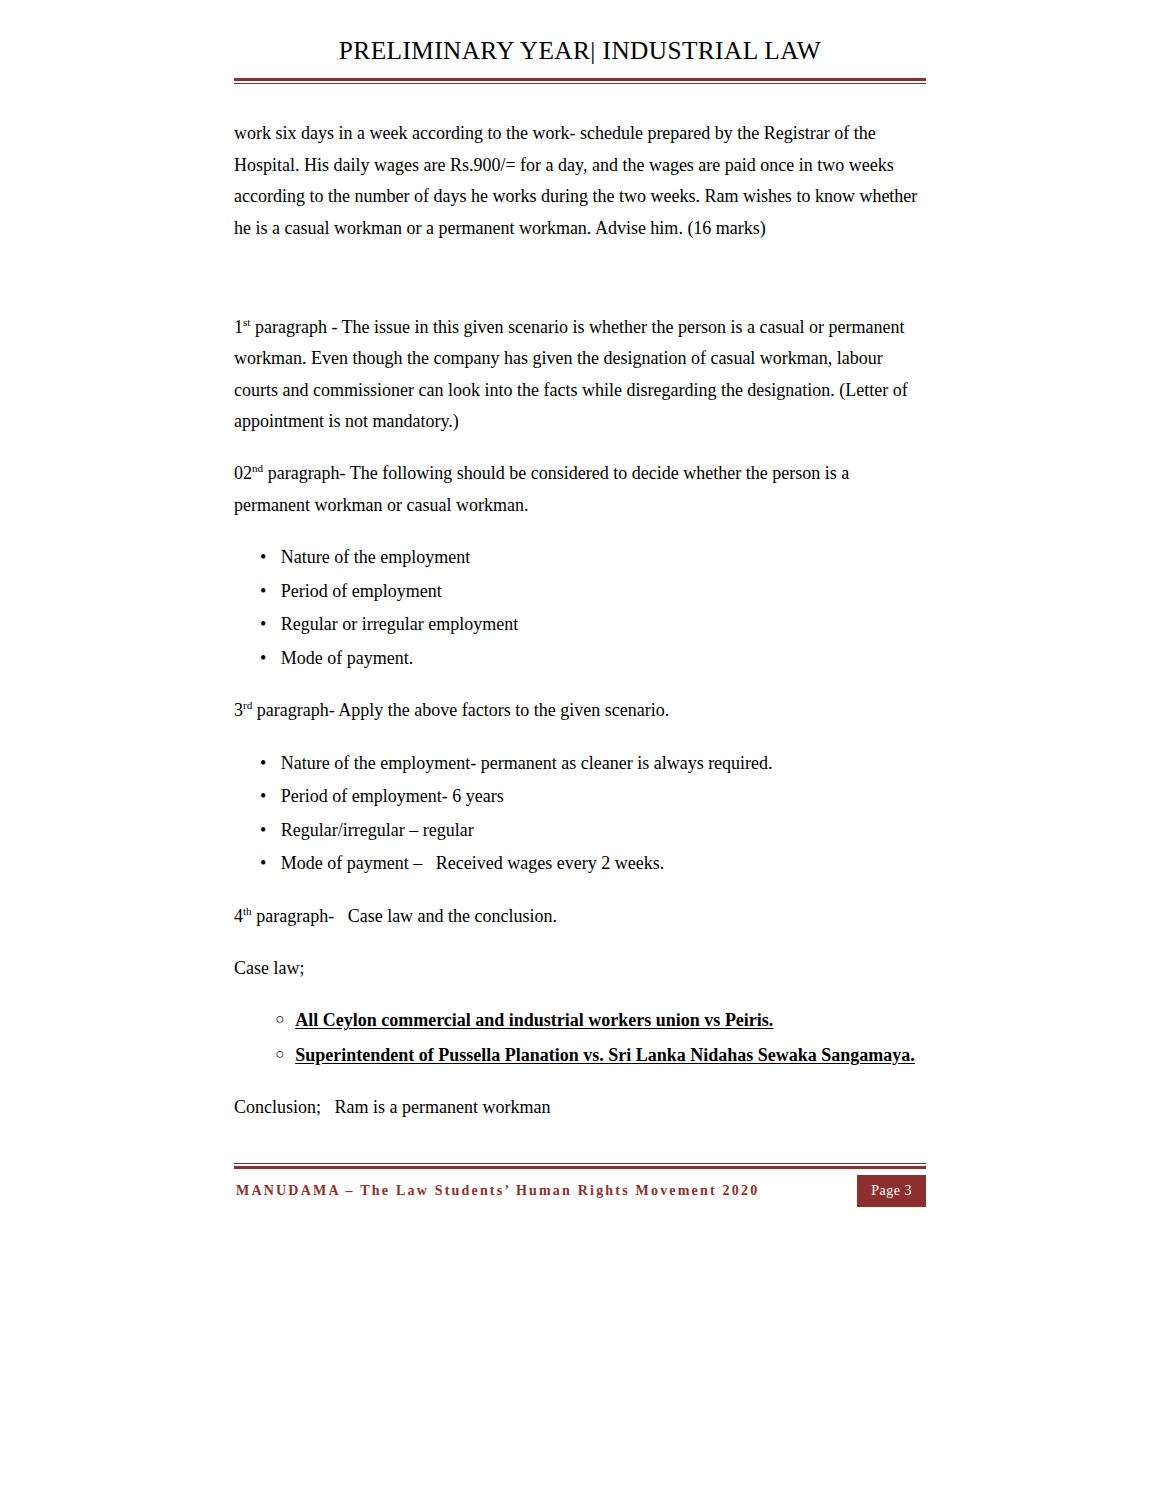Preliminary Year| Industrial Law
work six days in a week according to the work- schedule prepared by the Registrar of the Hospital. His daily wages are Rs.900/= for a day, and the wages are paid once in two weeks according to the number of days he works during the two weeks. Ram wishes to know whether he is a casual workman or a permanent workman. Advise him. (16 marks)
1st paragraph - The issue in this given scenario is whether the person is a casual or permanent workman. Even though the company has given the designation of casual workman, labour courts and commissioner can look into the facts while disregarding the designation. (Letter of appointment is not mandatory.)
02nd paragraph- The following should be considered to decide whether the person is a permanent workman or casual workman.
Nature of the employment
Period of employment
Regular or irregular employment
Mode of payment.
3rd paragraph- Apply the above factors to the given scenario.
Nature of the employment- permanent as cleaner is always required.
Period of employment- 6 years
Regular/irregular – regular
Mode of payment – Received wages every 2 weeks.
4th paragraph- Case law and the conclusion.
Case law;
All Ceylon commercial and industrial workers union vs Peiris.
Superintendent of Pussella Planation vs. Sri Lanka Nidahas Sewaka Sangamaya.
Conclusion; Ram is a permanent workman
MANUDAMA – The Law Students’ Human Rights Movement 2020
Page 3